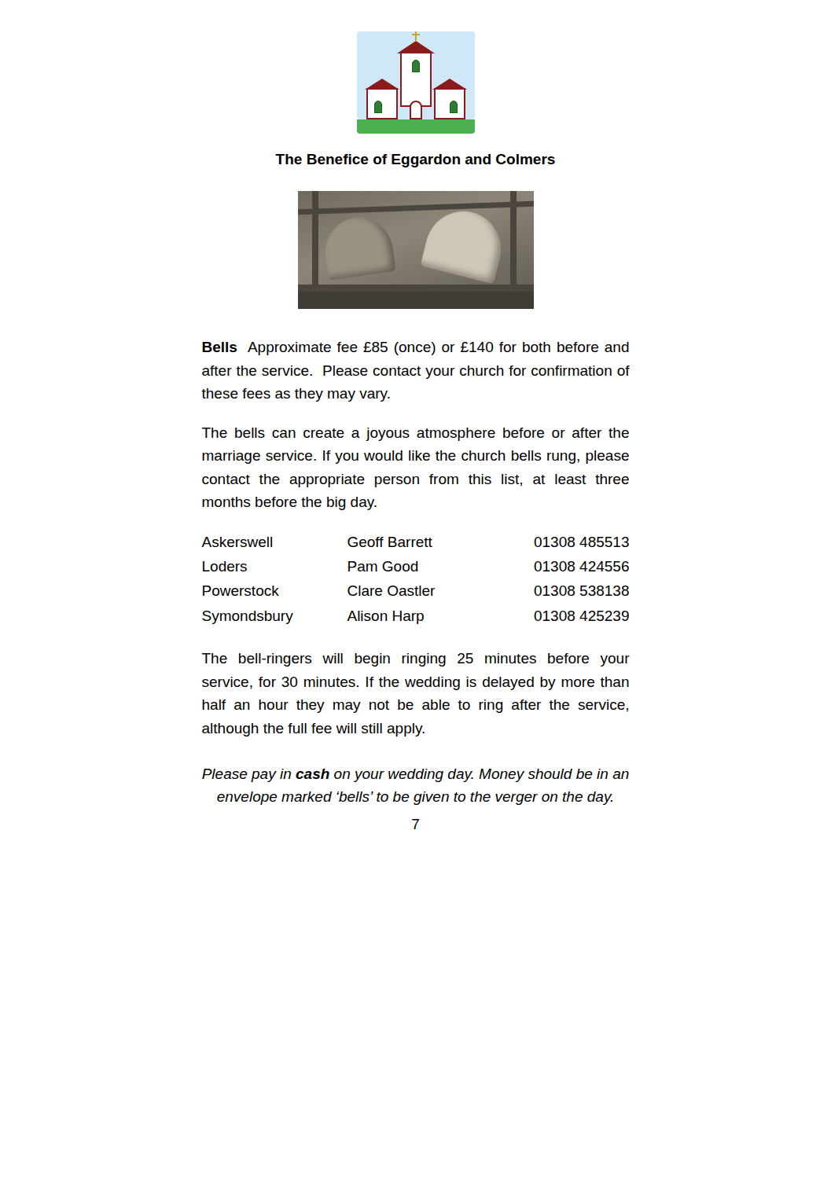The Benefice of Eggardon and Colmers
Bells Approximate fee £85 (once) or £140 for both before and after the service. Please contact your church for confirmation of these fees as they may vary.
The bells can create a joyous atmosphere before or after the marriage service. If you would like the church bells rung, please contact the appropriate person from this list, at least three months before the big day.
| Askerswell | Geoff Barrett | 01308 485513 |
| Loders | Pam Good | 01308 424556 |
| Powerstock | Clare Oastler | 01308 538138 |
| Symondsbury | Alison Harp | 01308 425239 |
The bell-ringers will begin ringing 25 minutes before your service, for 30 minutes. If the wedding is delayed by more than half an hour they may not be able to ring after the service, although the full fee will still apply.
Please pay in cash on your wedding day. Money should be in an envelope marked ‘bells’ to be given to the verger on the day.
7